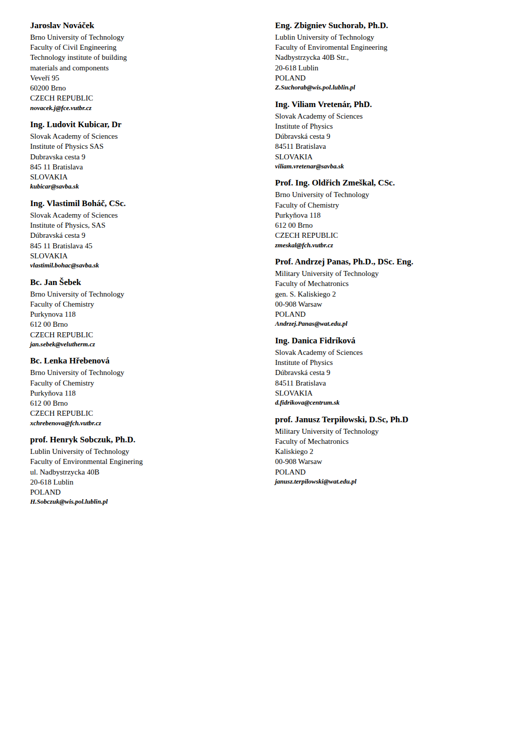Jaroslav Nováček Brno University of Technology Faculty of Civil Engineering Technology institute of building materials and components Veveří 95 60200 Brno CZECH REPUBLIC novacek.j@fce.vutbr.cz
Ing. Ludovit Kubicar, Dr Slovak Academy of Sciences Institute of Physics SAS Dubravska cesta 9 845 11 Bratislava SLOVAKIA kubicar@savba.sk
Ing. Vlastimil Boháč, CSc. Slovak Academy of Sciences Institute of Physics, SAS Dúbravská cesta 9 845 11 Bratislava 45 SLOVAKIA vlastimil.bohac@savba.sk
Bc. Jan Šebek Brno University of Technology Faculty of Chemistry Purkynova 118 612 00 Brno CZECH REPUBLIC jan.sebek@velutherm.cz
Bc. Lenka Hřebenová Brno University of Technology Faculty of Chemistry Purkyňova 118 612 00 Brno CZECH REPUBLIC xchrebenova@fch.vutbr.cz
prof. Henryk Sobczuk, Ph.D. Lublin University of Technology Faculty of Environmental Enginering ul. Nadbystrzycka 40B 20-618 Lublin POLAND H.Sobczuk@wis.pol.lublin.pl
Eng. Zbigniev Suchorab, Ph.D. Lublin University of Technology Faculty of Enviromental Engineering Nadbystrzycka 40B Str., 20-618 Lublin POLAND Z.Suchorab@wis.pol.lublin.pl
Ing. Viliam Vretenár, PhD. Slovak Academy of Sciences Institute of Physics Dúbravská cesta 9 84511 Bratislava SLOVAKIA viliam.vretenar@savba.sk
Prof. Ing. Oldřich Zmeškal, CSc. Brno University of Technology Faculty of Chemistry Purkyňova 118 612 00 Brno CZECH REPUBLIC zmeskal@fch.vutbr.cz
Prof. Andrzej Panas, Ph.D., DSc. Eng. Military University of Technology Faculty of Mechatronics gen. S. Kaliskiego 2 00-908 Warsaw POLAND Andrzej.Panas@wat.edu.pl
Ing. Danica Fidríková Slovak Academy of Sciences Institute of Physics Dúbravská cesta 9 84511 Bratislava SLOVAKIA d.fidrikova@centrum.sk
prof. Janusz Terpiłowski, D.Sc, Ph.D Military University of Technology Faculty of Mechatronics Kaliskiego 2 00-908 Warsaw POLAND janusz.terpilowski@wat.edu.pl